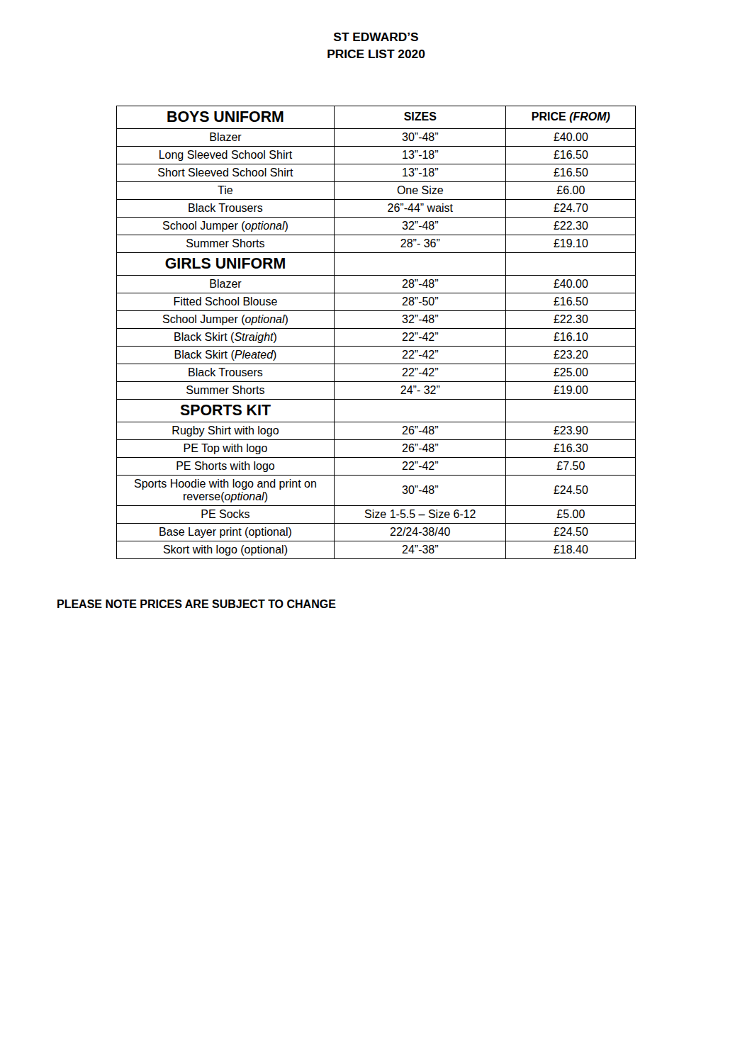ST EDWARD’S
PRICE LIST 2020
| BOYS UNIFORM | SIZES | PRICE (FROM) |
| --- | --- | --- |
| Blazer | 30”-48” | £40.00 |
| Long Sleeved School Shirt | 13”-18” | £16.50 |
| Short Sleeved School Shirt | 13”-18” | £16.50 |
| Tie | One Size | £6.00 |
| Black Trousers | 26”-44” waist | £24.70 |
| School Jumper ( optional ) | 32”-48” | £22.30 |
| Summer Shorts | 28”- 36” | £19.10 |
| GIRLS UNIFORM | | |
| Blazer | 28”-48” | £40.00 |
| Fitted School Blouse | 28”-50” | £16.50 |
| School Jumper ( optional ) | 32”-48” | £22.30 |
| Black Skirt ( Straight ) | 22”-42” | £16.10 |
| Black Skirt ( Pleated ) | 22”-42” | £23.20 |
| Black Trousers | 22”-42” | £25.00 |
| Summer Shorts | 24”- 32” | £19.00 |
| SPORTS KIT | | |
| Rugby Shirt with logo | 26”-48” | £23.90 |
| PE Top with logo | 26”-48” | £16.30 |
| PE Shorts with logo | 22”-42” | £7.50 |
| Sports Hoodie with logo and print on reverse( optional ) | 30”-48” | £24.50 |
| PE Socks | Size 1-5.5 – Size 6-12 | £5.00 |
| Base Layer print (optional) | 22/24-38/40 | £24.50 |
| Skort with logo (optional) | 24”-38” | £18.40 |
PLEASE NOTE PRICES ARE SUBJECT TO CHANGE